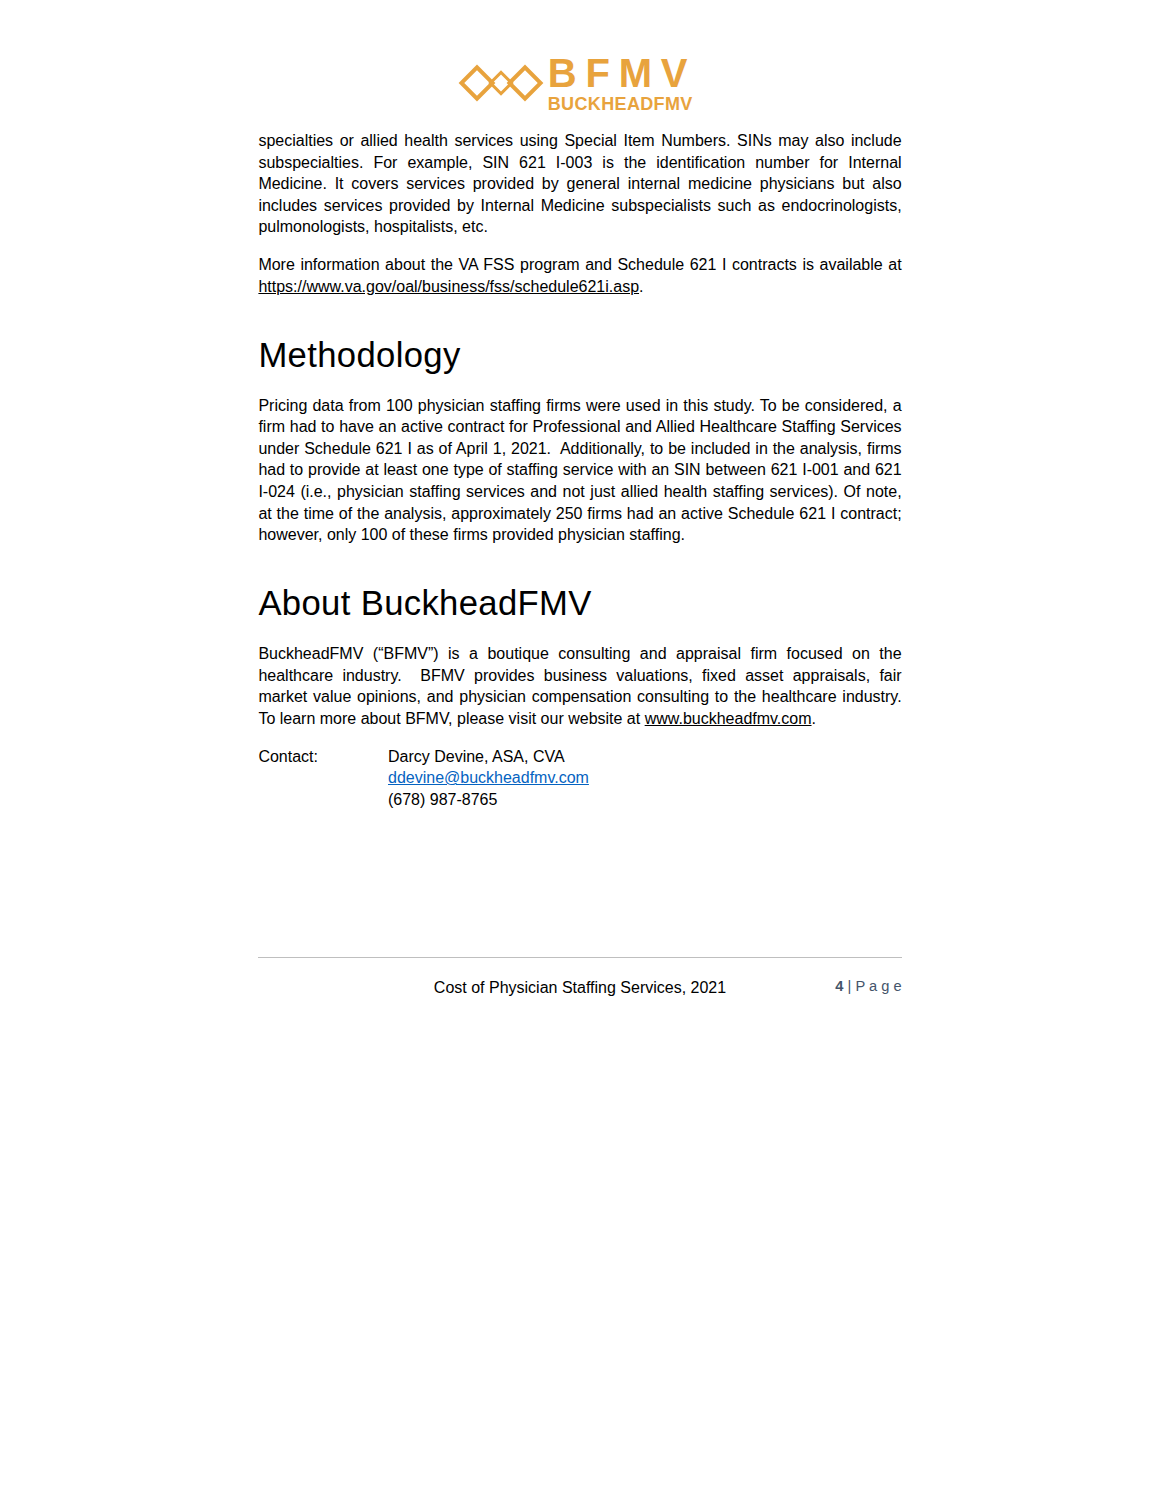BFMV
BUCKHEADFMV
specialties or allied health services using Special Item Numbers. SINs may also include subspecialties. For example, SIN 621 I-003 is the identification number for Internal Medicine. It covers services provided by general internal medicine physicians but also includes services provided by Internal Medicine subspecialists such as endocrinologists, pulmonologists, hospitalists, etc.
More information about the VA FSS program and Schedule 621 I contracts is available at https://www.va.gov/oal/business/fss/schedule621i.asp.
Methodology
Pricing data from 100 physician staffing firms were used in this study. To be considered, a firm had to have an active contract for Professional and Allied Healthcare Staffing Services under Schedule 621 I as of April 1, 2021. Additionally, to be included in the analysis, firms had to provide at least one type of staffing service with an SIN between 621 I-001 and 621 I-024 (i.e., physician staffing services and not just allied health staffing services). Of note, at the time of the analysis, approximately 250 firms had an active Schedule 621 I contract; however, only 100 of these firms provided physician staffing.
About BuckheadFMV
BuckheadFMV (“BFMV”) is a boutique consulting and appraisal firm focused on the healthcare industry. BFMV provides business valuations, fixed asset appraisals, fair market value opinions, and physician compensation consulting to the healthcare industry. To learn more about BFMV, please visit our website at www.buckheadfmv.com.
Contact:
Darcy Devine, ASA, CVA
ddevine@buckheadfmv.com
(678) 987-8765
4 | P a g e
Cost of Physician Staffing Services, 2021